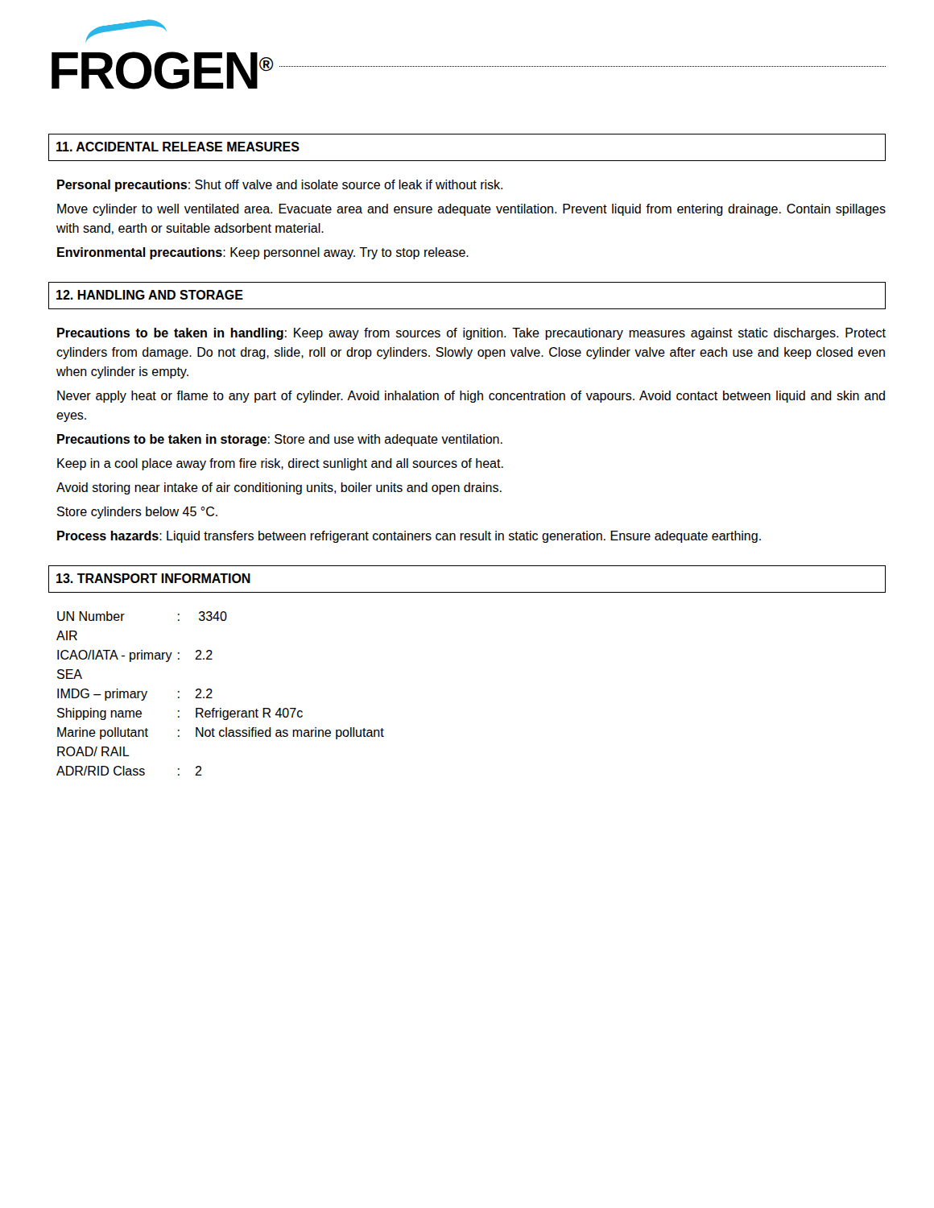FROGEN®
11. ACCIDENTAL RELEASE MEASURES
Personal precautions: Shut off valve and isolate source of leak if without risk.
Move cylinder to well ventilated area. Evacuate area and ensure adequate ventilation. Prevent liquid from entering drainage. Contain spillages with sand, earth or suitable adsorbent material.
Environmental precautions: Keep personnel away. Try to stop release.
12. HANDLING AND STORAGE
Precautions to be taken in handling: Keep away from sources of ignition. Take precautionary measures against static discharges. Protect cylinders from damage. Do not drag, slide, roll or drop cylinders. Slowly open valve. Close cylinder valve after each use and keep closed even when cylinder is empty.
Never apply heat or flame to any part of cylinder. Avoid inhalation of high concentration of vapours. Avoid contact between liquid and skin and eyes.
Precautions to be taken in storage: Store and use with adequate ventilation.
Keep in a cool place away from fire risk, direct sunlight and all sources of heat.
Avoid storing near intake of air conditioning units, boiler units and open drains.
Store cylinders below 45 °C.
Process hazards: Liquid transfers between refrigerant containers can result in static generation. Ensure adequate earthing.
13. TRANSPORT INFORMATION
| UN Number | : | 3340 |
| AIR | | |
| ICAO/IATA - primary | : | 2.2 |
| SEA | | |
| IMDG – primary | : | 2.2 |
| Shipping name | : | Refrigerant R 407c |
| Marine pollutant | : | Not classified as marine pollutant |
| ROAD/ RAIL | | |
| ADR/RID Class | : | 2 |